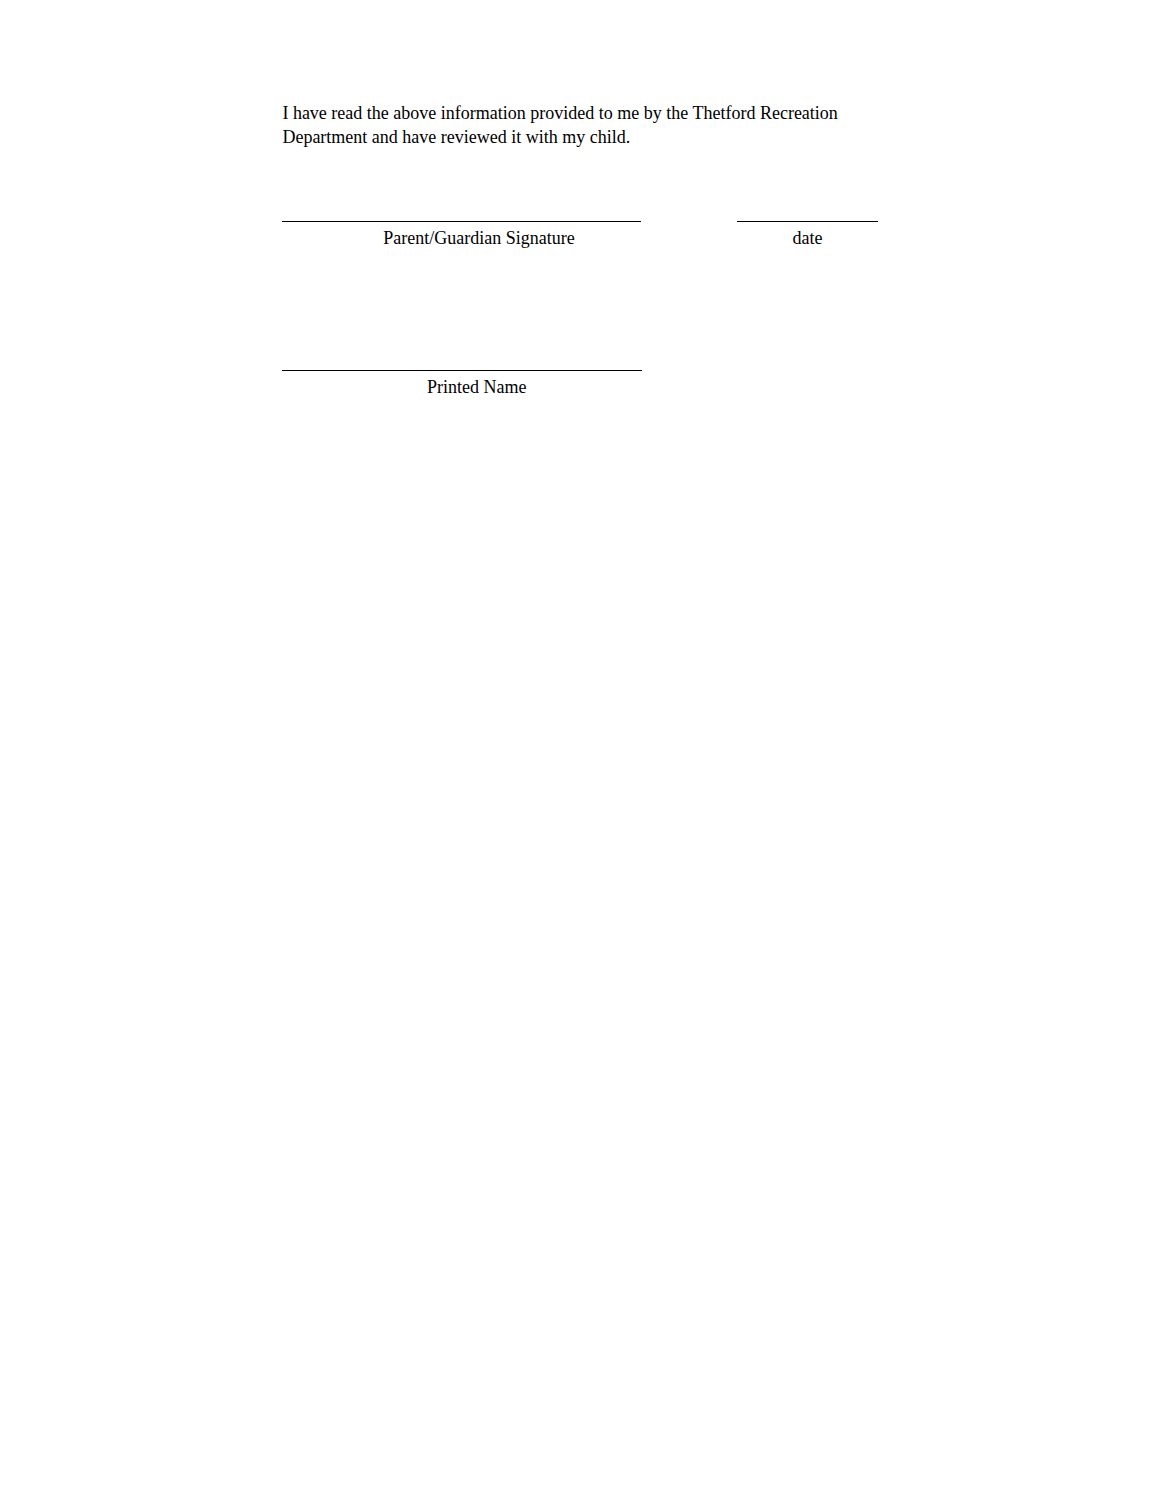I have read the above information provided to me by the Thetford Recreation Department and have reviewed it with my child.
Parent/Guardian Signature
date
Printed Name